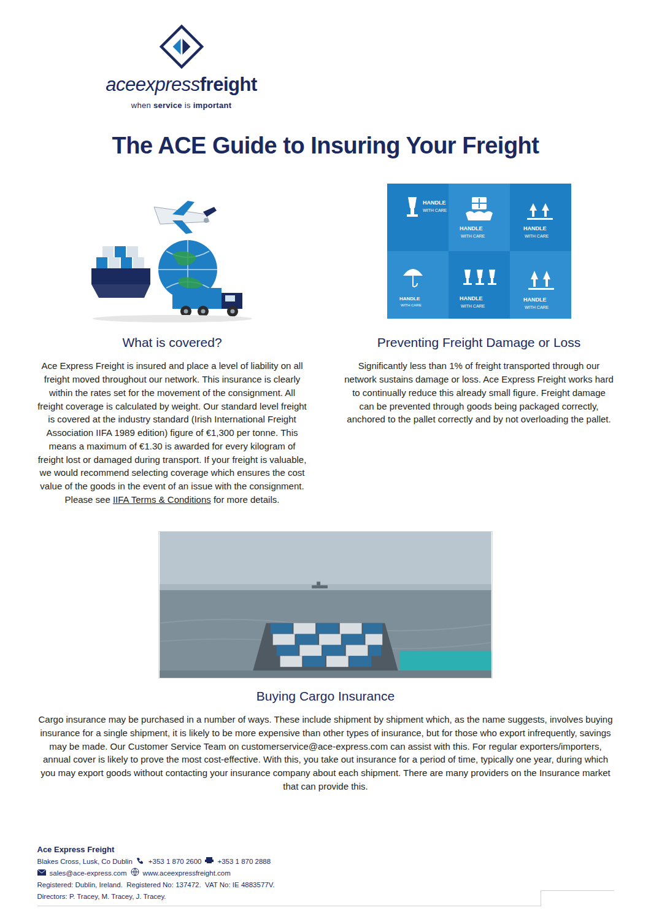ace express freight
when service is important
The ACE Guide to Insuring Your Freight
What is covered?
Ace Express Freight is insured and place a level of liability on all freight moved throughout our network. This insurance is clearly within the rates set for the movement of the consignment. All freight coverage is calculated by weight. Our standard level freight is covered at the industry standard (Irish International Freight Association IIFA 1989 edition) figure of €1,300 per tonne. This means a maximum of €1.30 is awarded for every kilogram of freight lost or damaged during transport. If your freight is valuable, we would recommend selecting coverage which ensures the cost value of the goods in the event of an issue with the consignment.
Please see IIFA Terms & Conditions for more details.
HANDLE WITH CARE HANDLE WITH CARE HANDLE WITH CARE HANDLE WITH CARE HANDLE WITH CARE HANDLE WITH CARE
Preventing Freight Damage or Loss
Significantly less than 1% of freight transported through our network sustains damage or loss. Ace Express Freight works hard to continually reduce this already small figure. Freight damage can be prevented through goods being packaged correctly, anchored to the pallet correctly and by not overloading the pallet.
Buying Cargo Insurance
Cargo insurance may be purchased in a number of ways. These include shipment by shipment which, as the name suggests, involves buying insurance for a single shipment, it is likely to be more expensive than other types of insurance, but for those who export infrequently, savings may be made. Our Customer Service Team on customerservice@ace-express.com can assist with this. For regular exporters/importers, annual cover is likely to prove the most cost-effective. With this, you take out insurance for a period of time, typically one year, during which you may export goods without contacting your insurance company about each shipment. There are many providers on the Insurance market that can provide this.
Ace Express Freight
Blakes Cross, Lusk, Co Dublin +353 1 870 2600 +353 1 870 2888
sales@ace-express.com www.aceexpressfreight.com
Registered: Dublin, Ireland. Registered No: 137472. VAT No: IE 4883577V.
Directors: P. Tracey, M. Tracey, J. Tracey.